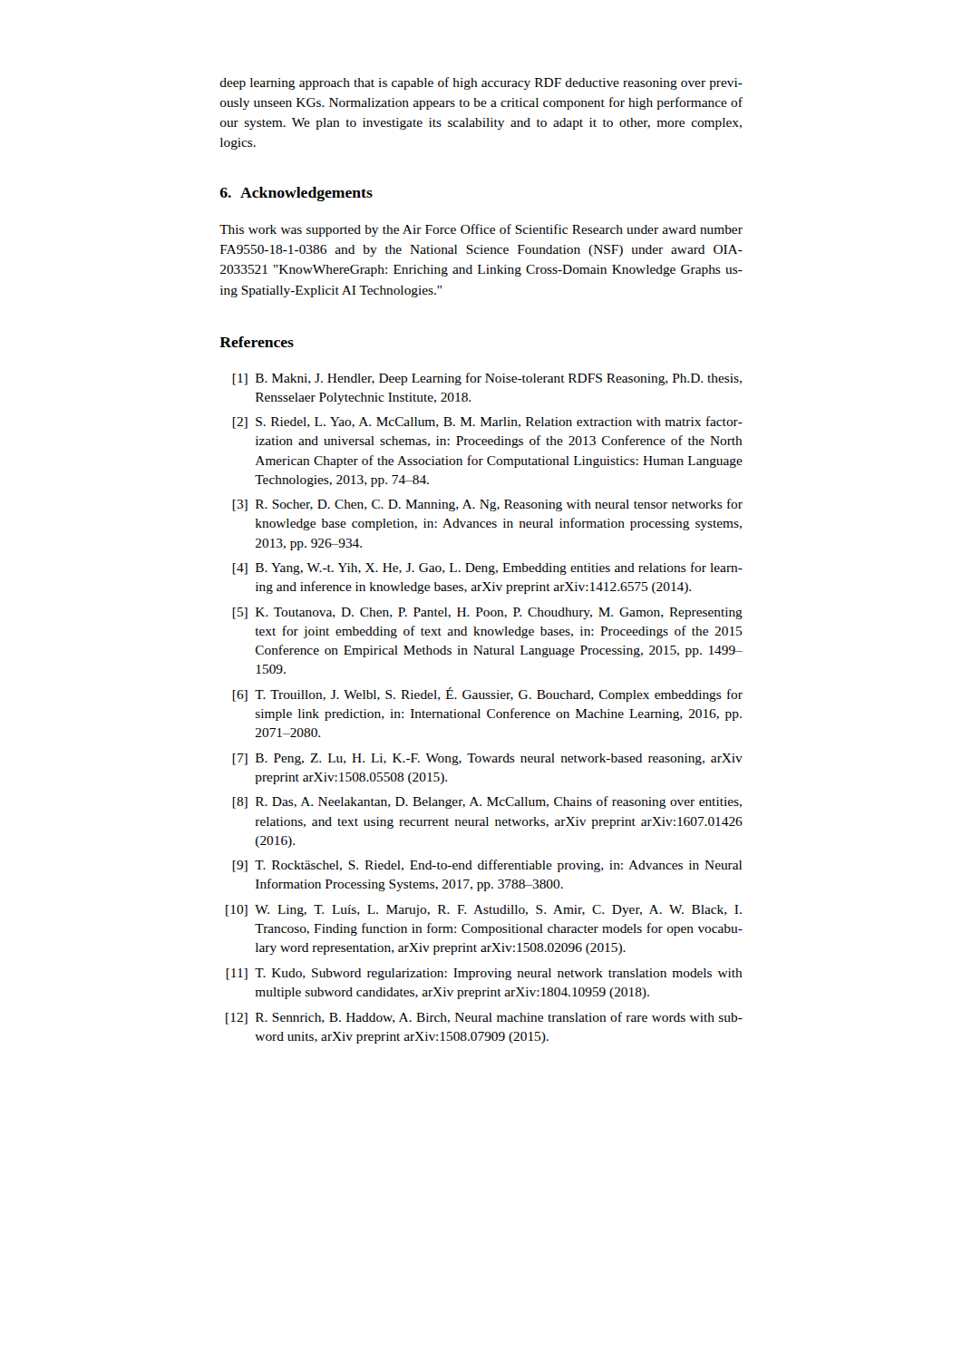deep learning approach that is capable of high accuracy RDF deductive reasoning over previously unseen KGs. Normalization appears to be a critical component for high performance of our system. We plan to investigate its scalability and to adapt it to other, more complex, logics.
6. Acknowledgements
This work was supported by the Air Force Office of Scientific Research under award number FA9550-18-1-0386 and by the National Science Foundation (NSF) under award OIA-2033521 "KnowWhereGraph: Enriching and Linking Cross-Domain Knowledge Graphs using Spatially-Explicit AI Technologies."
References
B. Makni, J. Hendler, Deep Learning for Noise-tolerant RDFS Reasoning, Ph.D. thesis, Rensselaer Polytechnic Institute, 2018.
S. Riedel, L. Yao, A. McCallum, B. M. Marlin, Relation extraction with matrix factorization and universal schemas, in: Proceedings of the 2013 Conference of the North American Chapter of the Association for Computational Linguistics: Human Language Technologies, 2013, pp. 74–84.
R. Socher, D. Chen, C. D. Manning, A. Ng, Reasoning with neural tensor networks for knowledge base completion, in: Advances in neural information processing systems, 2013, pp. 926–934.
B. Yang, W.-t. Yih, X. He, J. Gao, L. Deng, Embedding entities and relations for learning and inference in knowledge bases, arXiv preprint arXiv:1412.6575 (2014).
K. Toutanova, D. Chen, P. Pantel, H. Poon, P. Choudhury, M. Gamon, Representing text for joint embedding of text and knowledge bases, in: Proceedings of the 2015 Conference on Empirical Methods in Natural Language Processing, 2015, pp. 1499–1509.
T. Trouillon, J. Welbl, S. Riedel, É. Gaussier, G. Bouchard, Complex embeddings for simple link prediction, in: International Conference on Machine Learning, 2016, pp. 2071–2080.
B. Peng, Z. Lu, H. Li, K.-F. Wong, Towards neural network-based reasoning, arXiv preprint arXiv:1508.05508 (2015).
R. Das, A. Neelakantan, D. Belanger, A. McCallum, Chains of reasoning over entities, relations, and text using recurrent neural networks, arXiv preprint arXiv:1607.01426 (2016).
T. Rocktäschel, S. Riedel, End-to-end differentiable proving, in: Advances in Neural Information Processing Systems, 2017, pp. 3788–3800.
W. Ling, T. Luís, L. Marujo, R. F. Astudillo, S. Amir, C. Dyer, A. W. Black, I. Trancoso, Finding function in form: Compositional character models for open vocabulary word representation, arXiv preprint arXiv:1508.02096 (2015).
T. Kudo, Subword regularization: Improving neural network translation models with multiple subword candidates, arXiv preprint arXiv:1804.10959 (2018).
R. Sennrich, B. Haddow, A. Birch, Neural machine translation of rare words with subword units, arXiv preprint arXiv:1508.07909 (2015).